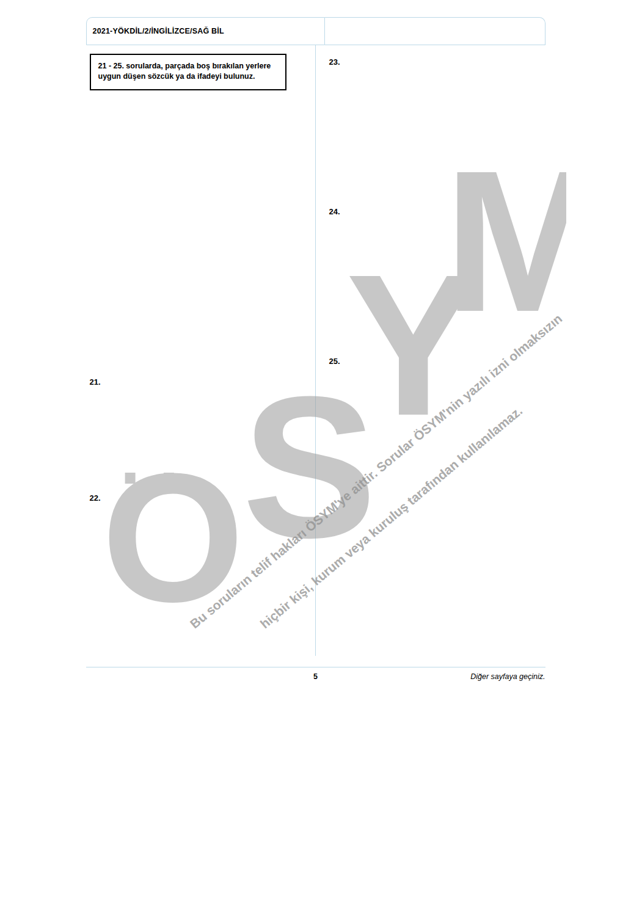2021-YÖKDİL/2/İNGİLİZCE/SAĞ BİL
21 - 25. sorularda, parçada boş bırakılan yerlere
uygun düşen sözcük ya da ifadeyi bulunuz.
21.
22.
23.
24.
25.
5
Diğer sayfaya geçiniz.
.. O S Y M
Bu soruların telif hakları ÖSYM'ye aittir. Sorular ÖSYM'nin yazılı izni olmaksızın
hiçbir kişi, kurum veya kuruluş tarafından kullanılamaz.